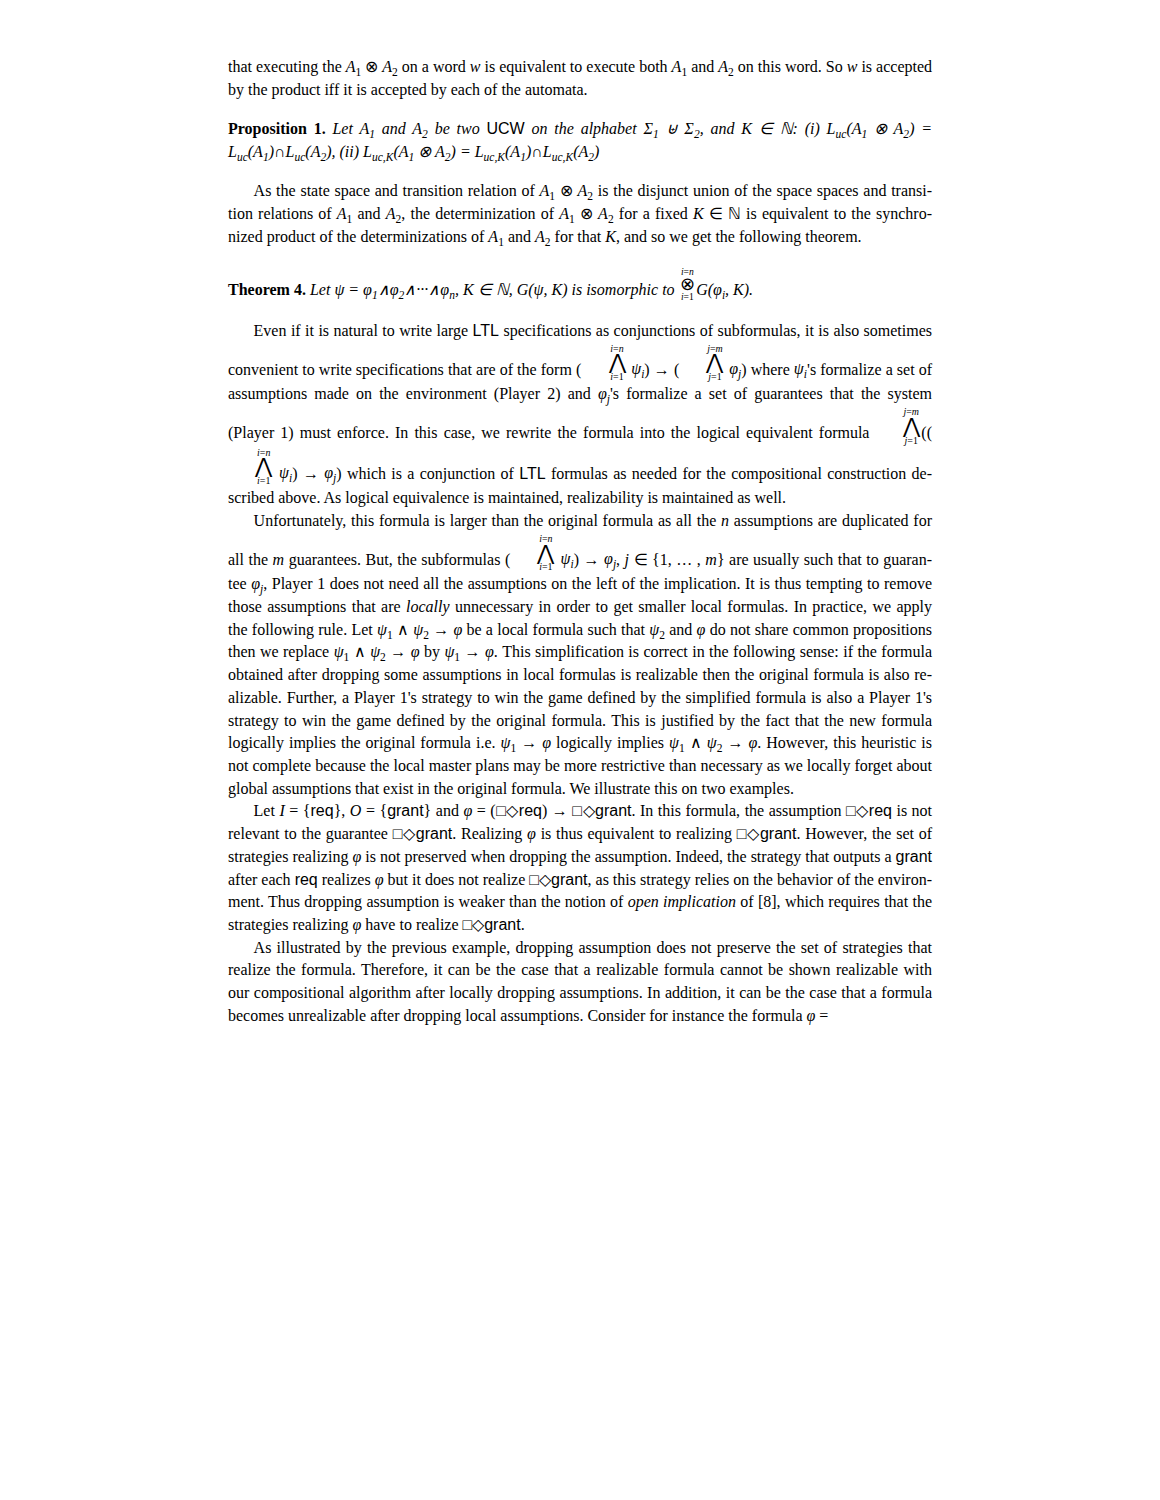that executing the A1 ⊗ A2 on a word w is equivalent to execute both A1 and A2 on this word. So w is accepted by the product iff it is accepted by each of the automata.
Proposition 1. Let A1 and A2 be two UCW on the alphabet Σ1 ⊎ Σ2, and K ∈ ℕ: (i) Luc(A1 ⊗ A2) = Luc(A1)∩Luc(A2), (ii) Luc,K(A1 ⊗ A2) = Luc,K(A1)∩Luc,K(A2)
As the state space and transition relation of A1 ⊗ A2 is the disjunct union of the space spaces and transition relations of A1 and A2, the determinization of A1 ⊗ A2 for a fixed K ∈ ℕ is equivalent to the synchronized product of the determinizations of A1 and A2 for that K, and so we get the following theorem.
Theorem 4. Let ψ = φ1∧φ2∧···∧φn, K ∈ ℕ, G(ψ, K) is isomorphic to i=n⊗i=1 G(φi, K).
Even if it is natural to write large LTL specifications as conjunctions of subformulas, it is also sometimes convenient to write specifications that are of the form (i=n⋀i=1 ψi) → (j=m⋀j=1 φj) where ψi's formalize a set of assumptions made on the environment (Player 2) and φj's formalize a set of guarantees that the system (Player 1) must enforce. In this case, we rewrite the formula into the logical equivalent formula j=m⋀j=1((i=n⋀i=1 ψi) → φj) which is a conjunction of LTL formulas as needed for the compositional construction described above. As logical equivalence is maintained, realizability is maintained as well.
Unfortunately, this formula is larger than the original formula as all the n assumptions are duplicated for all the m guarantees. But, the subformulas (i=n⋀i=1 ψi) → φj, j ∈ {1, … , m} are usually such that to guarantee φj, Player 1 does not need all the assumptions on the left of the implication. It is thus tempting to remove those assumptions that are locally unnecessary in order to get smaller local formulas. In practice, we apply the following rule. Let ψ1 ∧ ψ2 → φ be a local formula such that ψ2 and φ do not share common propositions then we replace ψ1 ∧ ψ2 → φ by ψ1 → φ. This simplification is correct in the following sense: if the formula obtained after dropping some assumptions in local formulas is realizable then the original formula is also realizable. Further, a Player 1's strategy to win the game defined by the simplified formula is also a Player 1's strategy to win the game defined by the original formula. This is justified by the fact that the new formula logically implies the original formula i.e. ψ1 → φ logically implies ψ1 ∧ ψ2 → φ. However, this heuristic is not complete because the local master plans may be more restrictive than necessary as we locally forget about global assumptions that exist in the original formula. We illustrate this on two examples.
Let I = {req}, O = {grant} and φ = ( req) → grant. In this formula, the assumption req is not relevant to the guarantee grant. Realizing φ is thus equivalent to realizing grant. However, the set of strategies realizing φ is not preserved when dropping the assumption. Indeed, the strategy that outputs a grant after each req realizes φ but it does not realize grant, as this strategy relies on the behavior of the environment. Thus dropping assumption is weaker than the notion of open implication of [8], which requires that the strategies realizing φ have to realize grant.
As illustrated by the previous example, dropping assumption does not preserve the set of strategies that realize the formula. Therefore, it can be the case that a realizable formula cannot be shown realizable with our compositional algorithm after locally dropping assumptions. In addition, it can be the case that a formula becomes unrealizable after dropping local assumptions. Consider for instance the formula φ =